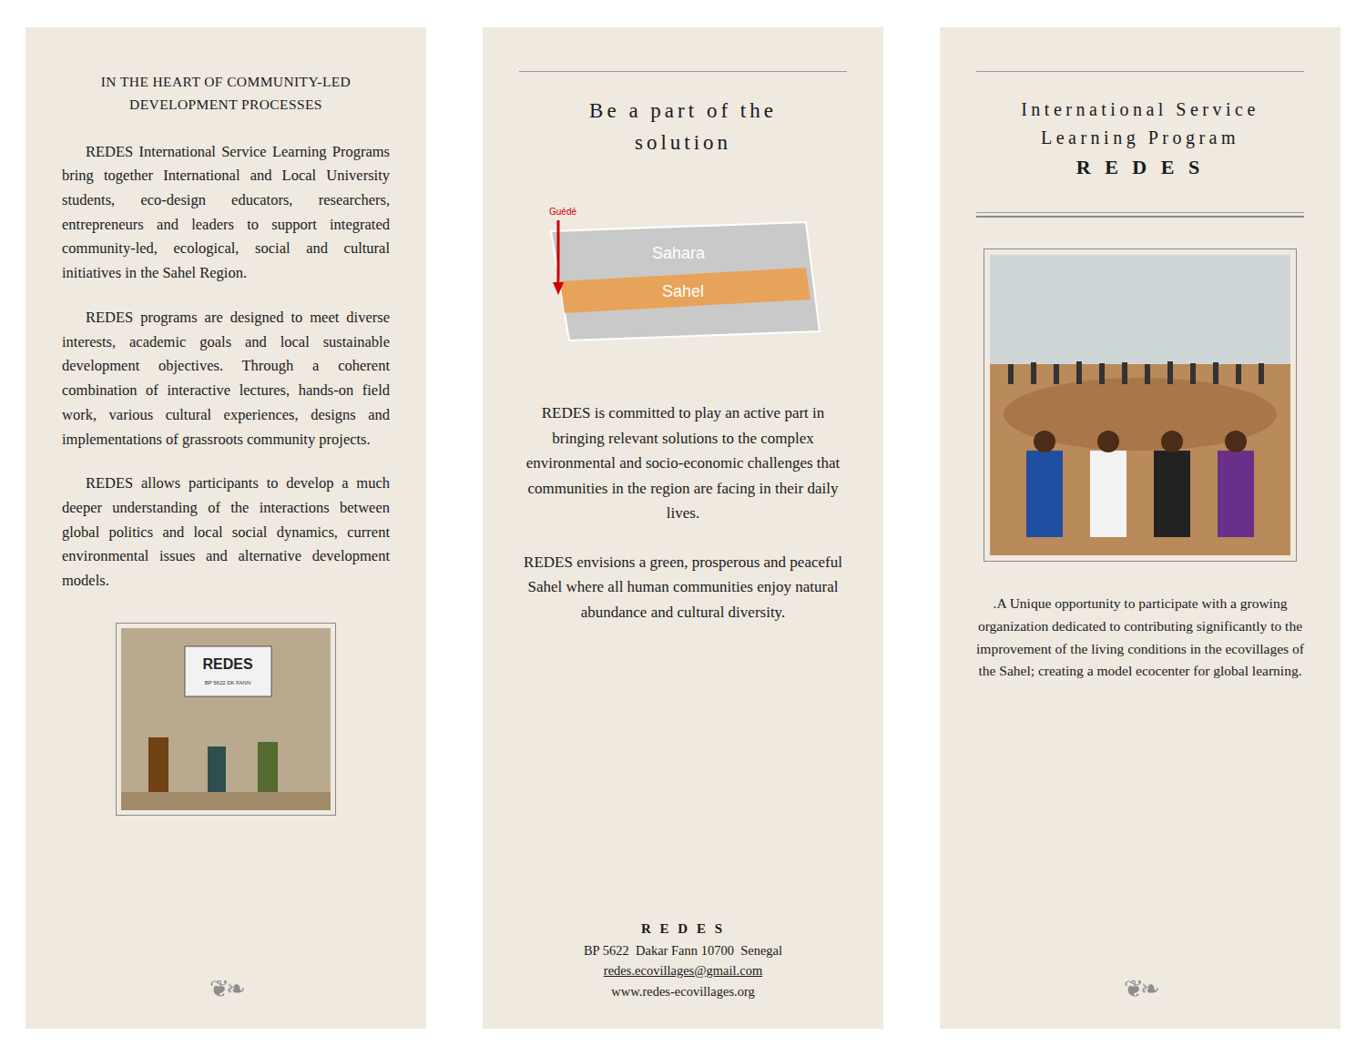In the heart of community-led
development processes
REDES International Service Learning Programs bring together International and Local University students, eco-design educators, researchers, entrepreneurs and leaders to support integrated community-led, ecological, social and cultural initiatives in the Sahel Region.
REDES programs are designed to meet diverse interests, academic goals and local sustainable development objectives. Through a coherent combination of interactive lectures, hands-on field work, various cultural experiences, designs and implementations of grassroots community projects.
REDES allows participants to develop a much deeper understanding of the interactions between global politics and local social dynamics, current environmental issues and alternative development models.
❦❧
Be a part of the
solution
REDES is committed to play an active part in bringing relevant solutions to the complex environmental and socio-economic challenges that communities in the region are facing in their daily lives.
REDES envisions a green, prosperous and peaceful Sahel where all human communities enjoy natural abundance and cultural diversity.
R E D E S
BP 5622 Dakar Fann 10700 Senegal
redes.ecovillages@gmail.com
www.redes-ecovillages.org
International Service
Learning Program
R E D E S
.A Unique opportunity to participate with a growing organization dedicated to contributing significantly to the improvement of the living conditions in the ecovillages of the Sahel; creating a model ecocenter for global learning.
❦❧